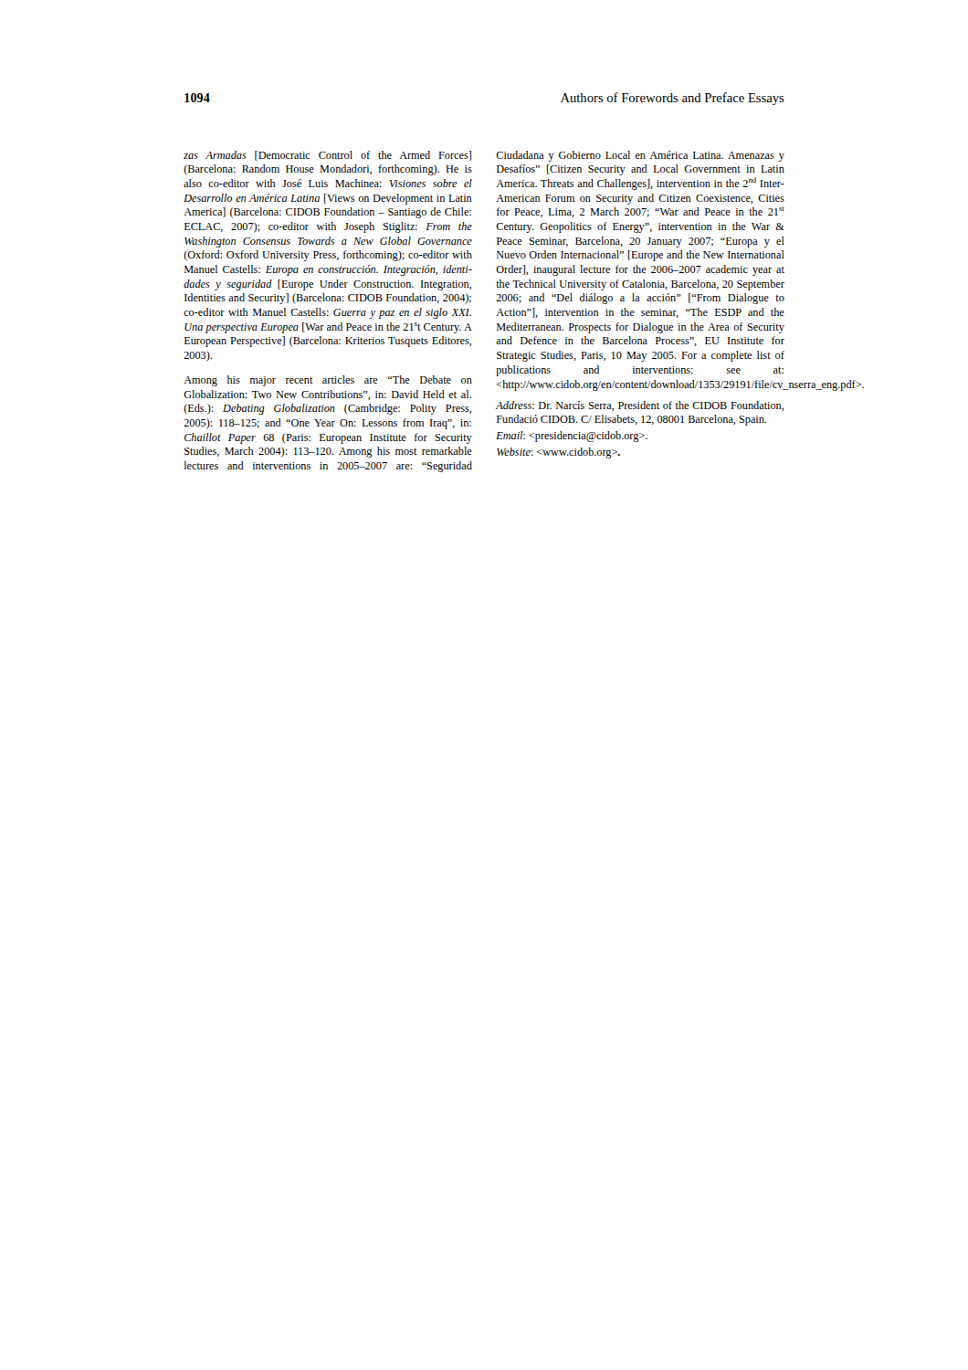1094
Authors of Forewords and Preface Essays
zas Armadas [Democratic Control of the Armed Forces] (Barcelona: Random House Mondadori, forthcoming). He is also co-editor with José Luis Machinea: Visiones sobre el Desarrollo en América Latina [Views on Development in Latin America] (Barcelona: CIDOB Foundation – Santiago de Chile: ECLAC, 2007); co-editor with Joseph Stiglitz: From the Washington Consensus Towards a New Global Governance (Oxford: Oxford University Press, forthcoming); co-editor with Manuel Castells: Europa en construcción. Integración, identidades y seguridad [Europe Under Construction. Integration, Identities and Security] (Barcelona: CIDOB Foundation, 2004); co-editor with Manuel Castells: Guerra y paz en el siglo XXI. Una perspectiva Europea [War and Peace in the 21st Century. A European Perspective] (Barcelona: Kriterios Tusquets Editores, 2003).
Among his major recent articles are “The Debate on Globalization: Two New Contributions”, in: David Held et al. (Eds.): Debating Globalization (Cambridge: Polity Press, 2005): 118–125; and “One Year On: Lessons from Iraq”, in: Chaillot Paper 68 (Paris: European Institute for Security Studies, March 2004): 113–120. Among his most remarkable lectures and interventions in 2005–2007 are: “Seguridad Ciudadana y Gobierno Local en América Latina. Amenazas y Desafíos” [Citizen Security and Local Government in Latin America. Threats and Challenges], intervention in the 2nd Inter-American Forum on Security and Citizen Coexistence, Cities for Peace, Lima, 2 March 2007; “War and Peace in the 21st Century. Geopolitics of Energy”, intervention in the War & Peace Seminar, Barcelona, 20 January 2007; “Europa y el Nuevo Orden Internacional” [Europe and the New International Order], inaugural lecture for the 2006–2007 academic year at the Technical University of Catalonia, Barcelona, 20 September 2006; and “Del diálogo a la acción” [“From Dialogue to Action”], intervention in the seminar, “The ESDP and the Mediterranean. Prospects for Dialogue in the Area of Security and Defence in the Barcelona Process”, EU Institute for Strategic Studies, Paris, 10 May 2005. For a complete list of publications and interventions: see at: <http://www.cidob.org/en/content/download/1353/29191/file/cv_nserra_eng.pdf>.
Address: Dr. Narcís Serra, President of the CIDOB Foundation, Fundació CIDOB. C/ Elisabets, 12, 08001 Barcelona, Spain.
Email: <presidencia@cidob.org>.
Website: <www.cidob.org>.